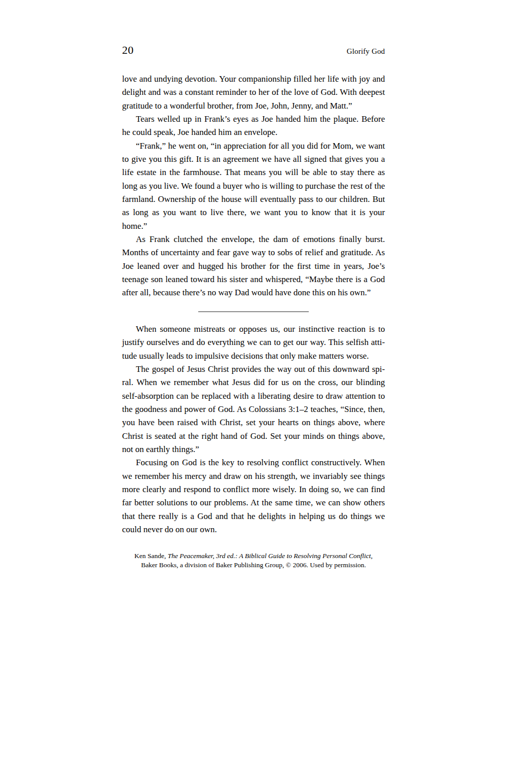20 Glorify God
love and undying devotion. Your companionship filled her life with joy and delight and was a constant reminder to her of the love of God. With deepest gratitude to a wonderful brother, from Joe, John, Jenny, and Matt.”
Tears welled up in Frank’s eyes as Joe handed him the plaque. Before he could speak, Joe handed him an envelope.
“Frank,” he went on, “in appreciation for all you did for Mom, we want to give you this gift. It is an agreement we have all signed that gives you a life estate in the farmhouse. That means you will be able to stay there as long as you live. We found a buyer who is willing to purchase the rest of the farmland. Ownership of the house will eventually pass to our children. But as long as you want to live there, we want you to know that it is your home.”
As Frank clutched the envelope, the dam of emotions finally burst. Months of uncertainty and fear gave way to sobs of relief and gratitude. As Joe leaned over and hugged his brother for the first time in years, Joe’s teenage son leaned toward his sister and whispered, “Maybe there is a God after all, because there’s no way Dad would have done this on his own.”
When someone mistreats or opposes us, our instinctive reaction is to justify ourselves and do everything we can to get our way. This selfish attitude usually leads to impulsive decisions that only make matters worse.
The gospel of Jesus Christ provides the way out of this downward spiral. When we remember what Jesus did for us on the cross, our blinding self-absorption can be replaced with a liberating desire to draw attention to the goodness and power of God. As Colossians 3:1–2 teaches, “Since, then, you have been raised with Christ, set your hearts on things above, where Christ is seated at the right hand of God. Set your minds on things above, not on earthly things.”
Focusing on God is the key to resolving conflict constructively. When we remember his mercy and draw on his strength, we invariably see things more clearly and respond to conflict more wisely. In doing so, we can find far better solutions to our problems. At the same time, we can show others that there really is a God and that he delights in helping us do things we could never do on our own.
Ken Sande, The Peacemaker, 3rd ed.: A Biblical Guide to Resolving Personal Conflict,
Baker Books, a division of Baker Publishing Group, © 2006. Used by permission.